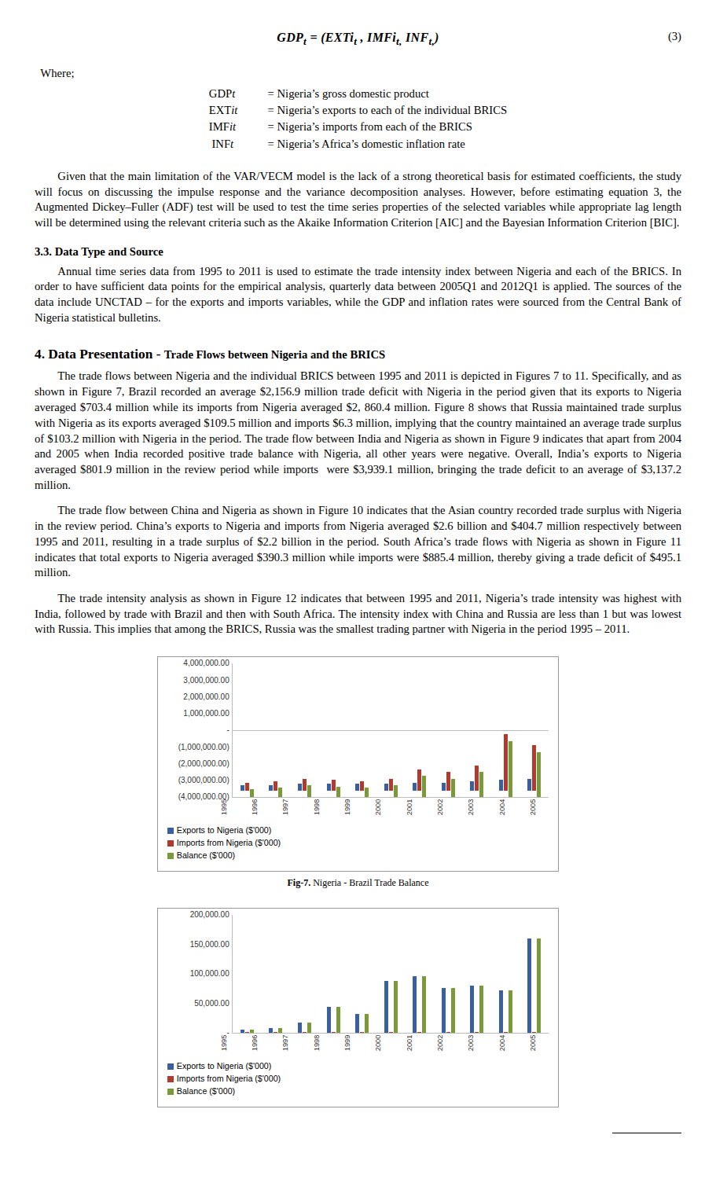GDPt = (EXTit , IMFit, INFt,)
(3)
Where;
| GDP t | = Nigeria’s gross domestic product |
| EXT it | = Nigeria’s exports to each of the individual BRICS |
| IMF it | = Nigeria’s imports from each of the BRICS |
| INF t | = Nigeria’s Africa’s domestic inflation rate |
Given that the main limitation of the VAR/VECM model is the lack of a strong theoretical basis for estimated coefficients, the study will focus on discussing the impulse response and the variance decomposition analyses. However, before estimating equation 3, the Augmented Dickey–Fuller (ADF) test will be used to test the time series properties of the selected variables while appropriate lag length will be determined using the relevant criteria such as the Akaike Information Criterion [AIC] and the Bayesian Information Criterion [BIC].
3.3. Data Type and Source
Annual time series data from 1995 to 2011 is used to estimate the trade intensity index between Nigeria and each of the BRICS. In order to have sufficient data points for the empirical analysis, quarterly data between 2005Q1 and 2012Q1 is applied. The sources of the data include UNCTAD – for the exports and imports variables, while the GDP and inflation rates were sourced from the Central Bank of Nigeria statistical bulletins.
4. Data Presentation - Trade Flows between Nigeria and the BRICS
The trade flows between Nigeria and the individual BRICS between 1995 and 2011 is depicted in Figures 7 to 11. Specifically, and as shown in Figure 7, Brazil recorded an average $2,156.9 million trade deficit with Nigeria in the period given that its exports to Nigeria averaged $703.4 million while its imports from Nigeria averaged $2, 860.4 million. Figure 8 shows that Russia maintained trade surplus with Nigeria as its exports averaged $109.5 million and imports $6.3 million, implying that the country maintained an average trade surplus of $103.2 million with Nigeria in the period. The trade flow between India and Nigeria as shown in Figure 9 indicates that apart from 2004 and 2005 when India recorded positive trade balance with Nigeria, all other years were negative. Overall, India’s exports to Nigeria averaged $801.9 million in the review period while imports were $3,939.1 million, bringing the trade deficit to an average of $3,137.2 million.
The trade flow between China and Nigeria as shown in Figure 10 indicates that the Asian country recorded trade surplus with Nigeria in the review period. China’s exports to Nigeria and imports from Nigeria averaged $2.6 billion and $404.7 million respectively between 1995 and 2011, resulting in a trade surplus of $2.2 billion in the period. South Africa’s trade flows with Nigeria as shown in Figure 11 indicates that total exports to Nigeria averaged $390.3 million while imports were $885.4 million, thereby giving a trade deficit of $495.1 million.
The trade intensity analysis as shown in Figure 12 indicates that between 1995 and 2011, Nigeria’s trade intensity was highest with India, followed by trade with Brazil and then with South Africa. The intensity index with China and Russia are less than 1 but was lowest with Russia. This implies that among the BRICS, Russia was the smallest trading partner with Nigeria in the period 1995 – 2011.
4,000,000.00 3,000,000.00 2,000,000.00 1,000,000.00 - (1,000,000.00) (2,000,000.00) (3,000,000.00) (4,000,000.00)
19951996199719981999200020012002200320042005
Exports to Nigeria ($'000)
Imports from Nigeria ($'000)
Balance ($'000)
Fig-7. Nigeria - Brazil Trade Balance
200,000.00 150,000.00 100,000.00 50,000.00 -
19951996199719981999200020012002200320042005
Exports to Nigeria ($'000)
Imports from Nigeria ($'000)
Balance ($'000)